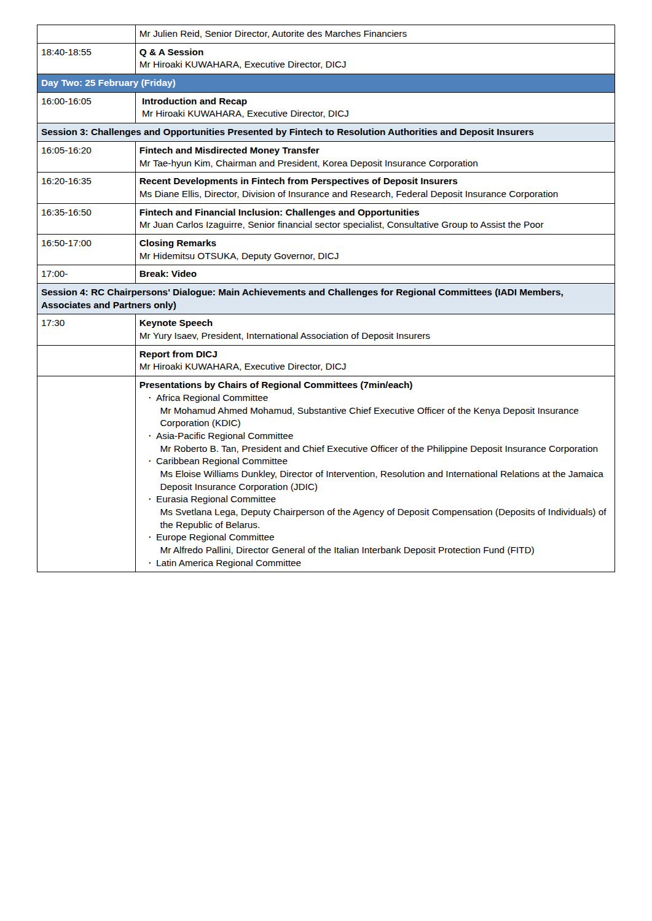| | Mr Julien Reid, Senior Director, Autorite des Marches Financiers |
| 18:40-18:55 | Q & A Session Mr Hiroaki KUWAHARA, Executive Director, DICJ |
| Day Two: 25 February (Friday) |
| 16:00-16:05 | Introduction and Recap Mr Hiroaki KUWAHARA, Executive Director, DICJ |
| Session 3: Challenges and Opportunities Presented by Fintech to Resolution Authorities and Deposit Insurers |
| 16:05-16:20 | Fintech and Misdirected Money Transfer Mr Tae-hyun Kim, Chairman and President, Korea Deposit Insurance Corporation |
| 16:20-16:35 | Recent Developments in Fintech from Perspectives of Deposit Insurers Ms Diane Ellis, Director, Division of Insurance and Research, Federal Deposit Insurance Corporation |
| 16:35-16:50 | Fintech and Financial Inclusion: Challenges and Opportunities Mr Juan Carlos Izaguirre, Senior financial sector specialist, Consultative Group to Assist the Poor |
| 16:50-17:00 | Closing Remarks Mr Hidemitsu OTSUKA, Deputy Governor, DICJ |
| 17:00- | Break: Video |
| Session 4: RC Chairpersons' Dialogue: Main Achievements and Challenges for Regional Committees (IADI Members, Associates and Partners only) |
| 17:30 | Keynote Speech Mr Yury Isaev, President, International Association of Deposit Insurers |
| | Report from DICJ Mr Hiroaki KUWAHARA, Executive Director, DICJ |
| | Presentations by Chairs of Regional Committees (7min/each) Africa Regional Committee Mr Mohamud Ahmed Mohamud, Substantive Chief Executive Officer of the Kenya Deposit Insurance Corporation (KDIC) Asia-Pacific Regional Committee Mr Roberto B. Tan, President and Chief Executive Officer of the Philippine Deposit Insurance Corporation Caribbean Regional Committee Ms Eloise Williams Dunkley, Director of Intervention, Resolution and International Relations at the Jamaica Deposit Insurance Corporation (JDIC) Eurasia Regional Committee Ms Svetlana Lega, Deputy Chairperson of the Agency of Deposit Compensation (Deposits of Individuals) of the Republic of Belarus. Europe Regional Committee Mr Alfredo Pallini, Director General of the Italian Interbank Deposit Protection Fund (FITD) Latin America Regional Committee |